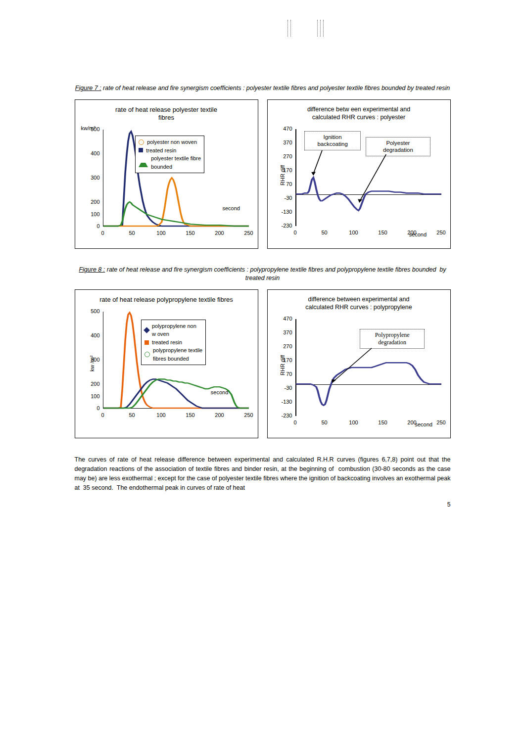Figure 7 : rate of heat release and fire synergism coefficients : polyester textile fibres and polyester textile fibres bounded by treated resin
rate of heat release polyester textile
fibres
kw/m²
500 400 300 200 100 0
polyester non woven
treated resin
polyester textile fibre
bounded
second
0 50 100 150 200 250
difference betw een experimental and
calculated RHR curves : polyester
470 370 270 170 70 -30 -130 -230
RHR diff
Ignition
backcoating
Polyester
degradation
second
0 50 100 150 200 250
Figure 8 : rate of heat release and fire synergism coefficients : polypropylene textile fibres and polypropylene textile fibres bounded by treated resin
rate of heat release polypropylene textile fibres
500 400 300 200 100 0
polypropylene non
w oven
treated resin
polypropylene textile
fibres bounded
kw /m²
second
0 50 100 150 200 250
difference between experimental and
calculated RHR curves : polypropylene
470 370 270 170 70 -30 -130 -230
RHR diff
Polypropylene
degradation
second
0 50 100 150 200 250
The curves of rate of heat release difference between experimental and calculated R.H.R curves (figures 6,7,8) point out that the degradation reactions of the association of textile fibres and binder resin, at the beginning of combustion (30-80 seconds as the case may be) are less exothermal ; except for the case of polyester textile fibres where the ignition of backcoating involves an exothermal peak at 35 second. The endothermal peak in curves of rate of heat
5